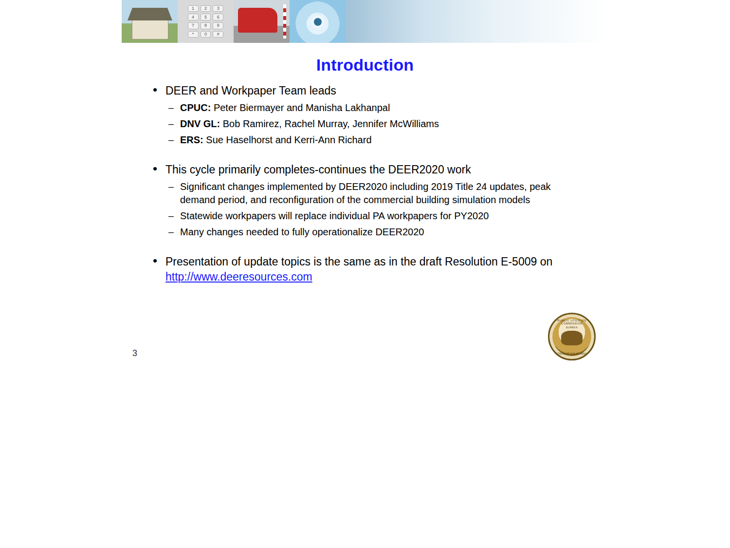123 456 789 *0#
Introduction
DEER and Workpaper Team leads
CPUC: Peter Biermayer and Manisha Lakhanpal
DNV GL: Bob Ramirez, Rachel Murray, Jennifer McWilliams
ERS: Sue Haselhorst and Kerri-Ann Richard
This cycle primarily completes-continues the DEER2020 work
Significant changes implemented by DEER2020 including 2019 Title 24 updates, peak demand period, and reconfiguration of the commercial building simulation models
Statewide workpapers will replace individual PA workpapers for PY2020
Many changes needed to fully operationalize DEER2020
Presentation of update topics is the same as in the draft Resolution E-5009 on http://www.deeresources.com
3
EUREKA